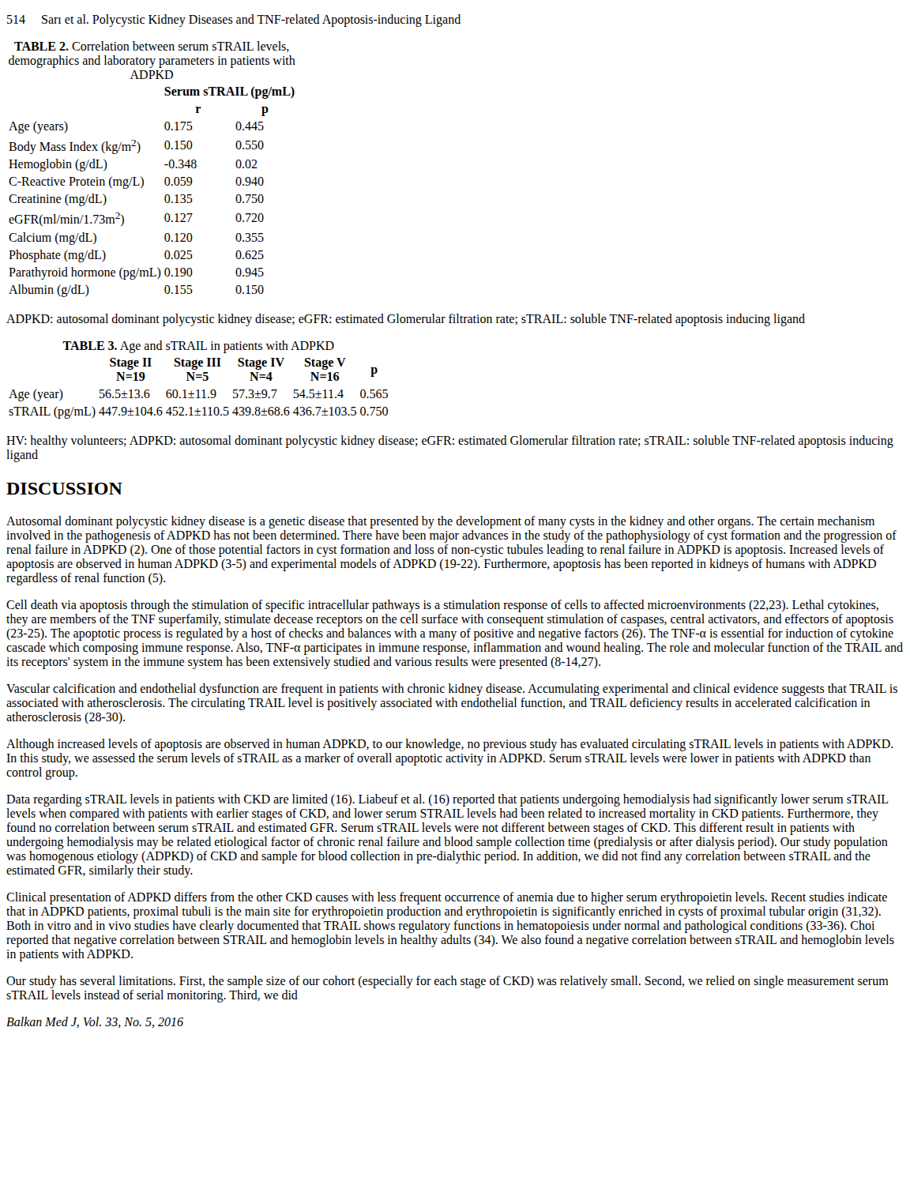514 Sarı et al. Polycystic Kidney Diseases and TNF-related Apoptosis-inducing Ligand
TABLE 2. Correlation between serum sTRAIL levels, demographics and laboratory parameters in patients with ADPKD
| | Serum sTRAIL (pg/mL) |
| --- | --- |
| | r | p |
| Age (years) | 0.175 | 0.445 |
| Body Mass Index (kg/m 2 ) | 0.150 | 0.550 |
| Hemoglobin (g/dL) | -0.348 | 0.02 |
| C-Reactive Protein (mg/L) | 0.059 | 0.940 |
| Creatinine (mg/dL) | 0.135 | 0.750 |
| eGFR(ml/min/1.73m 2 ) | 0.127 | 0.720 |
| Calcium (mg/dL) | 0.120 | 0.355 |
| Phosphate (mg/dL) | 0.025 | 0.625 |
| Parathyroid hormone (pg/mL) | 0.190 | 0.945 |
| Albumin (g/dL) | 0.155 | 0.150 |
ADPKD: autosomal dominant polycystic kidney disease; eGFR: estimated Glomerular filtration rate; sTRAIL: soluble TNF-related apoptosis inducing ligand
TABLE 3. Age and sTRAIL in patients with ADPKD
| | Stage II N=19 | Stage III N=5 | Stage IV N=4 | Stage V N=16 | p |
| --- | --- | --- | --- | --- | --- |
| Age (year) | 56.5±13.6 | 60.1±11.9 | 57.3±9.7 | 54.5±11.4 | 0.565 |
| sTRAIL (pg/mL) | 447.9±104.6 | 452.1±110.5 | 439.8±68.6 | 436.7±103.5 | 0.750 |
HV: healthy volunteers; ADPKD: autosomal dominant polycystic kidney disease; eGFR: estimated Glomerular filtration rate; sTRAIL: soluble TNF-related apoptosis inducing ligand
DISCUSSION
Autosomal dominant polycystic kidney disease is a genetic disease that presented by the development of many cysts in the kidney and other organs. The certain mechanism involved in the pathogenesis of ADPKD has not been determined. There have been major advances in the study of the pathophysiology of cyst formation and the progression of renal failure in ADPKD (2). One of those potential factors in cyst formation and loss of non-cystic tubules leading to renal failure in ADPKD is apoptosis. Increased levels of apoptosis are observed in human ADPKD (3-5) and experimental models of ADPKD (19-22). Furthermore, apoptosis has been reported in kidneys of humans with ADPKD regardless of renal function (5).
Cell death via apoptosis through the stimulation of specific intracellular pathways is a stimulation response of cells to affected microenvironments (22,23). Lethal cytokines, they are members of the TNF superfamily, stimulate decease receptors on the cell surface with consequent stimulation of caspases, central activators, and effectors of apoptosis (23-25). The apoptotic process is regulated by a host of checks and balances with a many of positive and negative factors (26). The TNF-α is essential for induction of cytokine cascade which composing immune response. Also, TNF-α participates in immune response, inflammation and wound healing. The role and molecular function of the TRAIL and its receptors' system in the immune system has been extensively studied and various results were presented (8-14,27).
Vascular calcification and endothelial dysfunction are frequent in patients with chronic kidney disease. Accumulating experimental and clinical evidence suggests that TRAIL is associated with atherosclerosis. The circulating TRAIL level is positively associated with endothelial function, and TRAIL deficiency results in accelerated calcification in atherosclerosis (28-30).
Although increased levels of apoptosis are observed in human ADPKD, to our knowledge, no previous study has evaluated circulating sTRAIL levels in patients with ADPKD. In this study, we assessed the serum levels of sTRAIL as a marker of overall apoptotic activity in ADPKD. Serum sTRAIL levels were lower in patients with ADPKD than control group.
Data regarding sTRAIL levels in patients with CKD are limited (16). Liabeuf et al. (16) reported that patients undergoing hemodialysis had significantly lower serum sTRAIL levels when compared with patients with earlier stages of CKD, and lower serum STRAIL levels had been related to increased mortality in CKD patients. Furthermore, they found no correlation between serum sTRAIL and estimated GFR. Serum sTRAIL levels were not different between stages of CKD. This different result in patients with undergoing hemodialysis may be related etiological factor of chronic renal failure and blood sample collection time (predialysis or after dialysis period). Our study population was homogenous etiology (ADPKD) of CKD and sample for blood collection in pre-dialythic period. In addition, we did not find any correlation between sTRAIL and the estimated GFR, similarly their study.
Clinical presentation of ADPKD differs from the other CKD causes with less frequent occurrence of anemia due to higher serum erythropoietin levels. Recent studies indicate that in ADPKD patients, proximal tubuli is the main site for erythropoietin production and erythropoietin is significantly enriched in cysts of proximal tubular origin (31,32). Both in vitro and in vivo studies have clearly documented that TRAIL shows regulatory functions in hematopoiesis under normal and pathological conditions (33-36). Choi reported that negative correlation between STRAIL and hemoglobin levels in healthy adults (34). We also found a negative correlation between sTRAIL and hemoglobin levels in patients with ADPKD.
Our study has several limitations. First, the sample size of our cohort (especially for each stage of CKD) was relatively small. Second, we relied on single measurement serum sTRAIL levels instead of serial monitoring. Third, we did
Balkan Med J, Vol. 33, No. 5, 2016